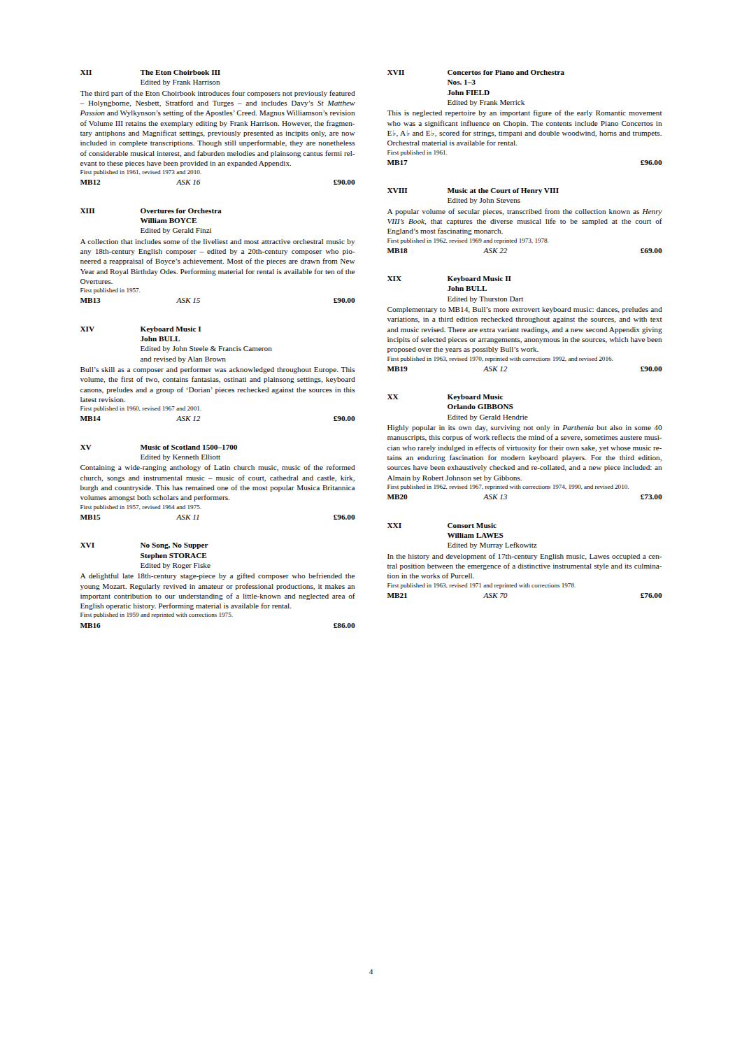XII
The Eton Choirbook III
Edited by Frank Harrison
The third part of the Eton Choirbook introduces four composers not previously featured – Holyngborne, Nesbett, Stratford and Turges – and includes Davy’s St Matthew Passion and Wylkynson’s setting of the Apostles’ Creed. Magnus Williamson’s revision of Volume III retains the exemplary editing by Frank Harrison. However, the fragmentary antiphons and Magnificat settings, previously presented as incipits only, are now included in complete transcriptions. Though still unperformable, they are nonetheless of considerable musical interest, and faburden melodies and plainsong cantus fermi relevant to these pieces have been provided in an expanded Appendix.
First published in 1961, revised 1973 and 2010.
MB12
ASK 16
£90.00
XIII
Overtures for Orchestra
William BOYCE
Edited by Gerald Finzi
A collection that includes some of the liveliest and most attractive orchestral music by any 18th-century English composer – edited by a 20th-century composer who pioneered a reappraisal of Boyce’s achievement. Most of the pieces are drawn from New Year and Royal Birthday Odes. Performing material for rental is available for ten of the Overtures.
First published in 1957.
MB13
ASK 15
£90.00
XIV
Keyboard Music I
John BULL
Edited by John Steele & Francis Cameron
and revised by Alan Brown
Bull’s skill as a composer and performer was acknowledged throughout Europe. This volume, the first of two, contains fantasias, ostinati and plainsong settings, keyboard canons, preludes and a group of ‘Dorian’ pieces rechecked against the sources in this latest revision.
First published in 1960, revised 1967 and 2001.
MB14
ASK 12
£90.00
XV
Music of Scotland 1500–1700
Edited by Kenneth Elliott
Containing a wide-ranging anthology of Latin church music, music of the reformed church, songs and instrumental music – music of court, cathedral and castle, kirk, burgh and countryside. This has remained one of the most popular Musica Britannica volumes amongst both scholars and performers.
First published in 1957, revised 1964 and 1975.
MB15
ASK 11
£96.00
XVI
No Song, No Supper
Stephen STORACE
Edited by Roger Fiske
A delightful late 18th-century stage-piece by a gifted composer who befriended the young Mozart. Regularly revived in amateur or professional productions, it makes an important contribution to our understanding of a little-known and neglected area of English operatic history. Performing material is available for rental.
First published in 1959 and reprinted with corrections 1975.
MB16
£86.00
XVII
Concertos for Piano and Orchestra
Nos. 1–3
John FIELD
Edited by Frank Merrick
This is neglected repertoire by an important figure of the early Romantic movement who was a significant influence on Chopin. The contents include Piano Concertos in E♭, A♭ and E♭, scored for strings, timpani and double woodwind, horns and trumpets. Orchestral material is available for rental.
First published in 1961.
MB17
£96.00
XVIII
Music at the Court of Henry VIII
Edited by John Stevens
A popular volume of secular pieces, transcribed from the collection known as Henry VIII’s Book, that captures the diverse musical life to be sampled at the court of England’s most fascinating monarch.
First published in 1962, revised 1969 and reprinted 1973, 1978.
MB18
ASK 22
£69.00
XIX
Keyboard Music II
John BULL
Edited by Thurston Dart
Complementary to MB14, Bull’s more extrovert keyboard music: dances, preludes and variations, in a third edition rechecked throughout against the sources, and with text and music revised. There are extra variant readings, and a new second Appendix giving incipits of selected pieces or arrangements, anonymous in the sources, which have been proposed over the years as possibly Bull’s work.
First published in 1963, revised 1970, reprinted with corrections 1992, and revised 2016.
MB19
ASK 12
£90.00
XX
Keyboard Music
Orlando GIBBONS
Edited by Gerald Hendrie
Highly popular in its own day, surviving not only in Parthenia but also in some 40 manuscripts, this corpus of work reflects the mind of a severe, sometimes austere musician who rarely indulged in effects of virtuosity for their own sake, yet whose music retains an enduring fascination for modern keyboard players. For the third edition, sources have been exhaustively checked and re-collated, and a new piece included: an Almain by Robert Johnson set by Gibbons.
First published in 1962, revised 1967, reprinted with corrections 1974, 1990, and revised 2010.
MB20
ASK 13
£73.00
XXI
Consort Music
William LAWES
Edited by Murray Lefkowitz
In the history and development of 17th-century English music, Lawes occupied a central position between the emergence of a distinctive instrumental style and its culmination in the works of Purcell.
First published in 1963, revised 1971 and reprinted with corrections 1978.
MB21
ASK 70
£76.00
4